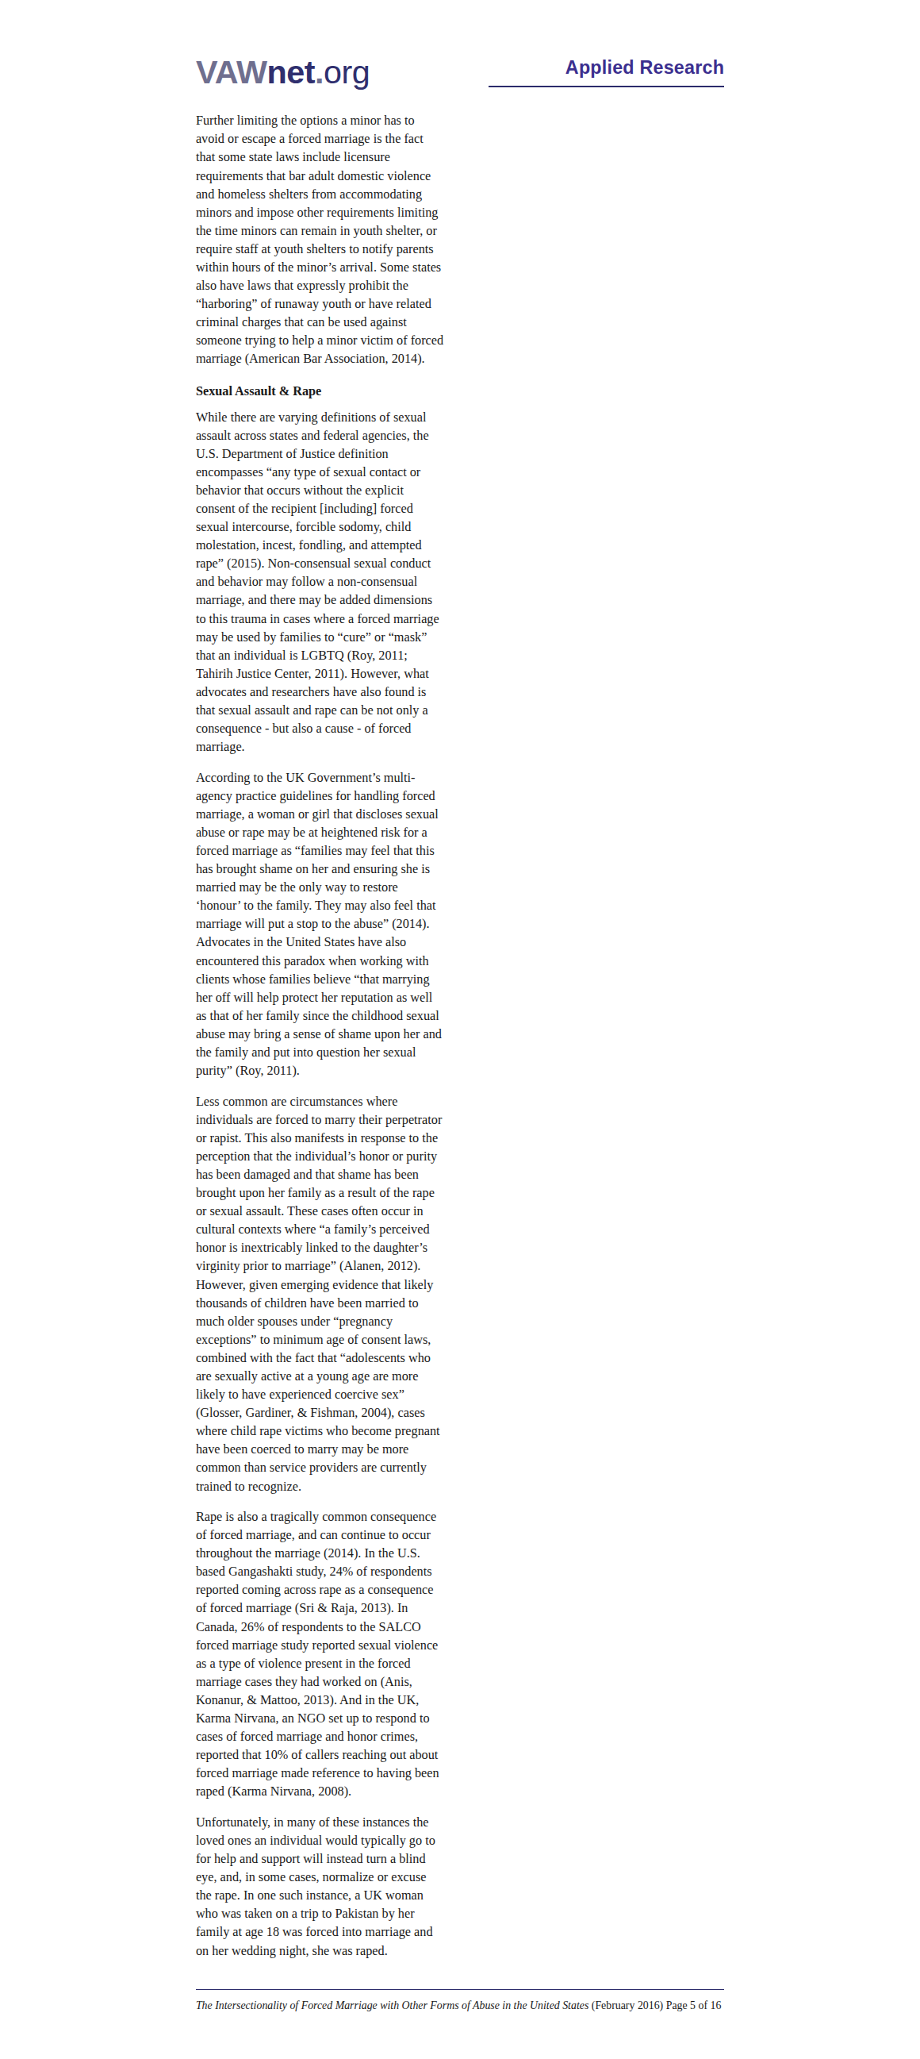VAW net. org
Applied Research
Further limiting the options a minor has to avoid or escape a forced marriage is the fact that some state laws include licensure requirements that bar adult domestic violence and homeless shelters from accommodating minors and impose other requirements limiting the time minors can remain in youth shelter, or require staff at youth shelters to notify parents within hours of the minor’s arrival. Some states also have laws that expressly prohibit the “harboring” of runaway youth or have related criminal charges that can be used against someone trying to help a minor victim of forced marriage (American Bar Association, 2014).
Sexual Assault & Rape
While there are varying definitions of sexual assault across states and federal agencies, the U.S. Department of Justice definition encompasses “any type of sexual contact or behavior that occurs without the explicit consent of the recipient [including] forced sexual intercourse, forcible sodomy, child molestation, incest, fondling, and attempted rape” (2015). Non-consensual sexual conduct and behavior may follow a non-consensual marriage, and there may be added dimensions to this trauma in cases where a forced marriage may be used by families to “cure” or “mask” that an individual is LGBTQ (Roy, 2011; Tahirih Justice Center, 2011). However, what advocates and researchers have also found is that sexual assault and rape can be not only a consequence - but also a cause - of forced marriage.
According to the UK Government’s multi-agency practice guidelines for handling forced marriage, a woman or girl that discloses sexual abuse or rape may be at heightened risk for a forced marriage as “families may feel that this has brought shame on her and ensuring she is married may be the only way to restore ‘honour’ to the family. They may also feel that marriage will put a stop to the abuse” (2014). Advocates in the United States have also encountered this paradox when working with clients whose families believe “that marrying her off will help protect her reputation as well as that of her family since the childhood sexual abuse may bring a sense of shame upon her and the family and put into question her sexual purity” (Roy, 2011).
Less common are circumstances where individuals are forced to marry their perpetrator or rapist. This also manifests in response to the perception that the individual’s honor or purity has been damaged and that shame has been brought upon her family as a result of the rape or sexual assault. These cases often occur in cultural contexts where “a family’s perceived honor is inextricably linked to the daughter’s virginity prior to marriage” (Alanen, 2012). However, given emerging evidence that likely thousands of children have been married to much older spouses under “pregnancy exceptions” to minimum age of consent laws, combined with the fact that “adolescents who are sexually active at a young age are more likely to have experienced coercive sex” (Glosser, Gardiner, & Fishman, 2004), cases where child rape victims who become pregnant have been coerced to marry may be more common than service providers are currently trained to recognize.
Rape is also a tragically common consequence of forced marriage, and can continue to occur throughout the marriage (2014). In the U.S. based Gangashakti study, 24% of respondents reported coming across rape as a consequence of forced marriage (Sri & Raja, 2013). In Canada, 26% of respondents to the SALCO forced marriage study reported sexual violence as a type of violence present in the forced marriage cases they had worked on (Anis, Konanur, & Mattoo, 2013). And in the UK, Karma Nirvana, an NGO set up to respond to cases of forced marriage and honor crimes, reported that 10% of callers reaching out about forced marriage made reference to having been raped (Karma Nirvana, 2008).
Unfortunately, in many of these instances the loved ones an individual would typically go to for help and support will instead turn a blind eye, and, in some cases, normalize or excuse the rape. In one such instance, a UK woman who was taken on a trip to Pakistan by her family at age 18 was forced into marriage and on her wedding night, she was raped.
The Intersectionality of Forced Marriage with Other Forms of Abuse in the United States (February 2016) Page 5 of 16